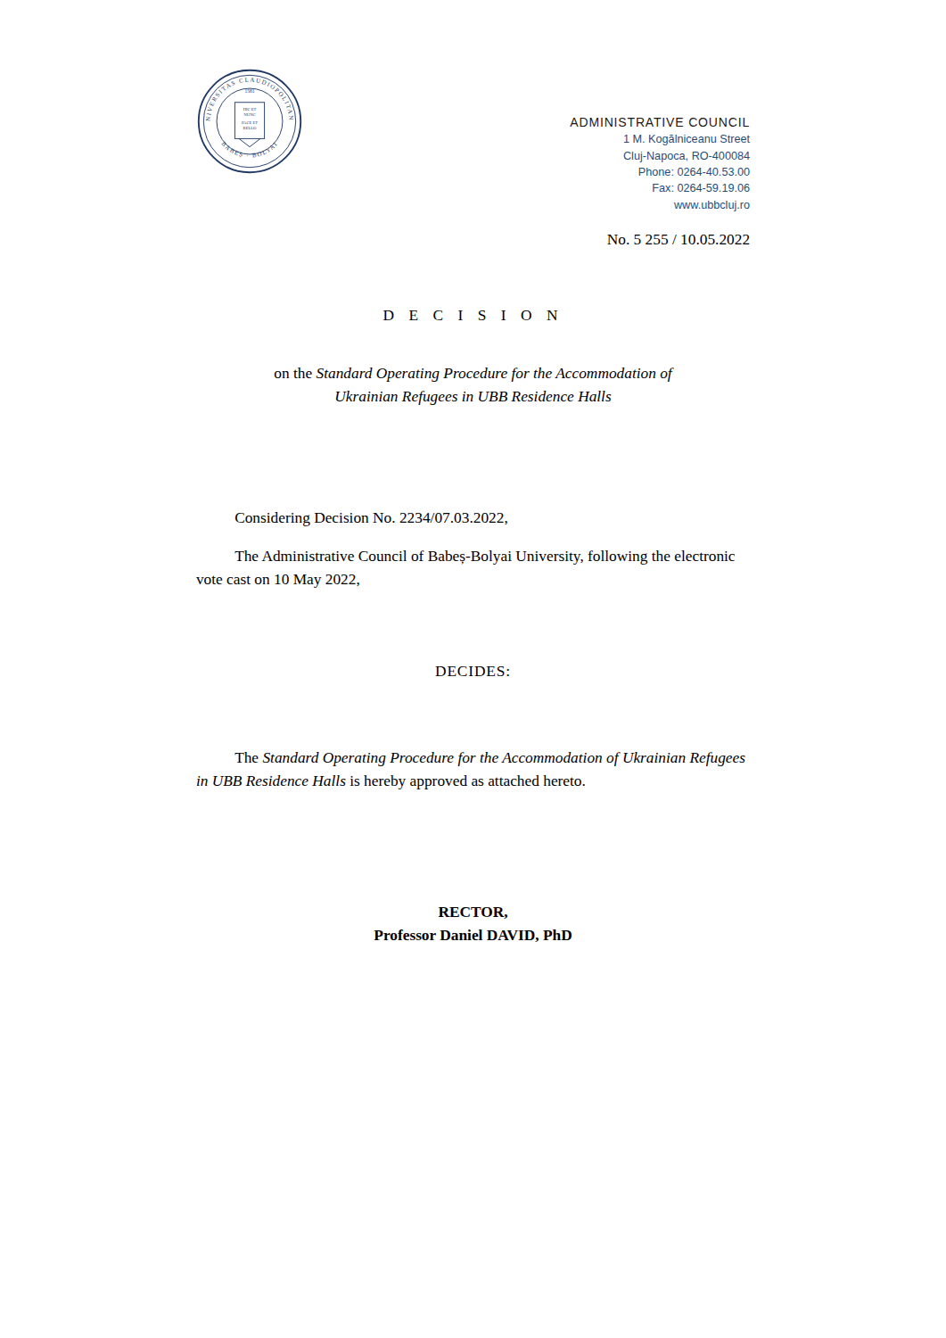UNIVERSITAS CLAUDIOPOLITANA BABEȘ · BOLYAI 1581 HIC ET NUNC PACE ET BELLO
ADMINISTRATIVE COUNCIL
1 M. Kogălniceanu Street
Cluj-Napoca, RO-400084
Phone: 0264-40.53.00
Fax: 0264-59.19.06
www.ubbcluj.ro
No. 5 255 / 10.05.2022
D E C I S I O N
on the Standard Operating Procedure for the Accommodation of Ukrainian Refugees in UBB Residence Halls
Considering Decision No. 2234/07.03.2022,
The Administrative Council of Babeș-Bolyai University, following the electronic vote cast on 10 May 2022,
DECIDES:
The Standard Operating Procedure for the Accommodation of Ukrainian Refugees in UBB Residence Halls is hereby approved as attached hereto.
RECTOR,
Professor Daniel DAVID, PhD